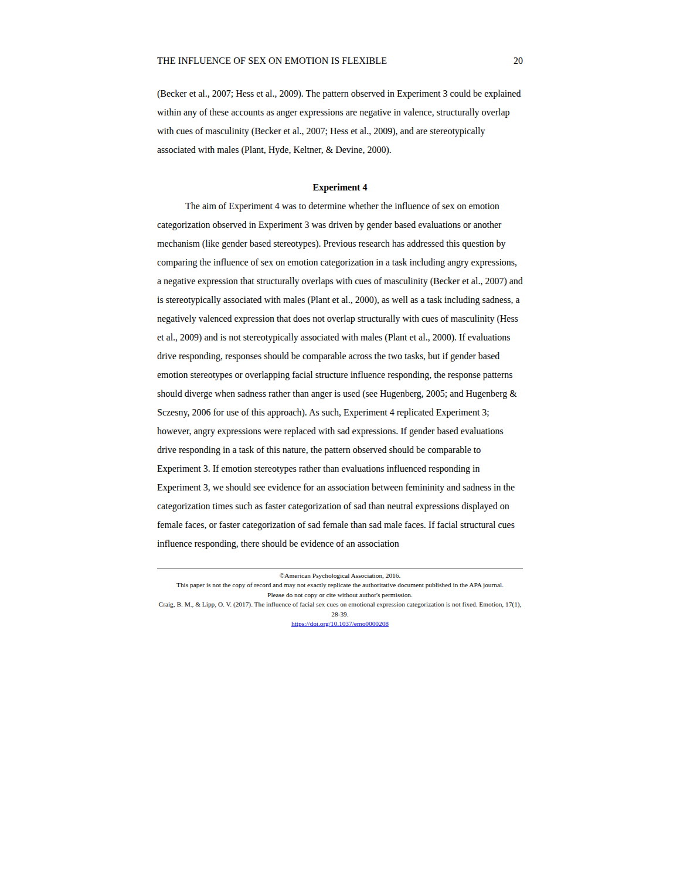The Influence of Sex on Emotion is Flexible 20
(Becker et al., 2007; Hess et al., 2009). The pattern observed in Experiment 3 could be explained within any of these accounts as anger expressions are negative in valence, structurally overlap with cues of masculinity (Becker et al., 2007; Hess et al., 2009), and are stereotypically associated with males (Plant, Hyde, Keltner, & Devine, 2000).
Experiment 4
The aim of Experiment 4 was to determine whether the influence of sex on emotion categorization observed in Experiment 3 was driven by gender based evaluations or another mechanism (like gender based stereotypes). Previous research has addressed this question by comparing the influence of sex on emotion categorization in a task including angry expressions, a negative expression that structurally overlaps with cues of masculinity (Becker et al., 2007) and is stereotypically associated with males (Plant et al., 2000), as well as a task including sadness, a negatively valenced expression that does not overlap structurally with cues of masculinity (Hess et al., 2009) and is not stereotypically associated with males (Plant et al., 2000). If evaluations drive responding, responses should be comparable across the two tasks, but if gender based emotion stereotypes or overlapping facial structure influence responding, the response patterns should diverge when sadness rather than anger is used (see Hugenberg, 2005; and Hugenberg & Sczesny, 2006 for use of this approach). As such, Experiment 4 replicated Experiment 3; however, angry expressions were replaced with sad expressions. If gender based evaluations drive responding in a task of this nature, the pattern observed should be comparable to Experiment 3. If emotion stereotypes rather than evaluations influenced responding in Experiment 3, we should see evidence for an association between femininity and sadness in the categorization times such as faster categorization of sad than neutral expressions displayed on female faces, or faster categorization of sad female than sad male faces. If facial structural cues influence responding, there should be evidence of an association
©American Psychological Association, 2016.
This paper is not the copy of record and may not exactly replicate the authoritative document published in the APA journal.
Please do not copy or cite without author's permission.
Craig, B. M., & Lipp, O. V. (2017). The influence of facial sex cues on emotional expression categorization is not fixed. Emotion, 17(1), 28-39.
https://doi.org/10.1037/emo0000208